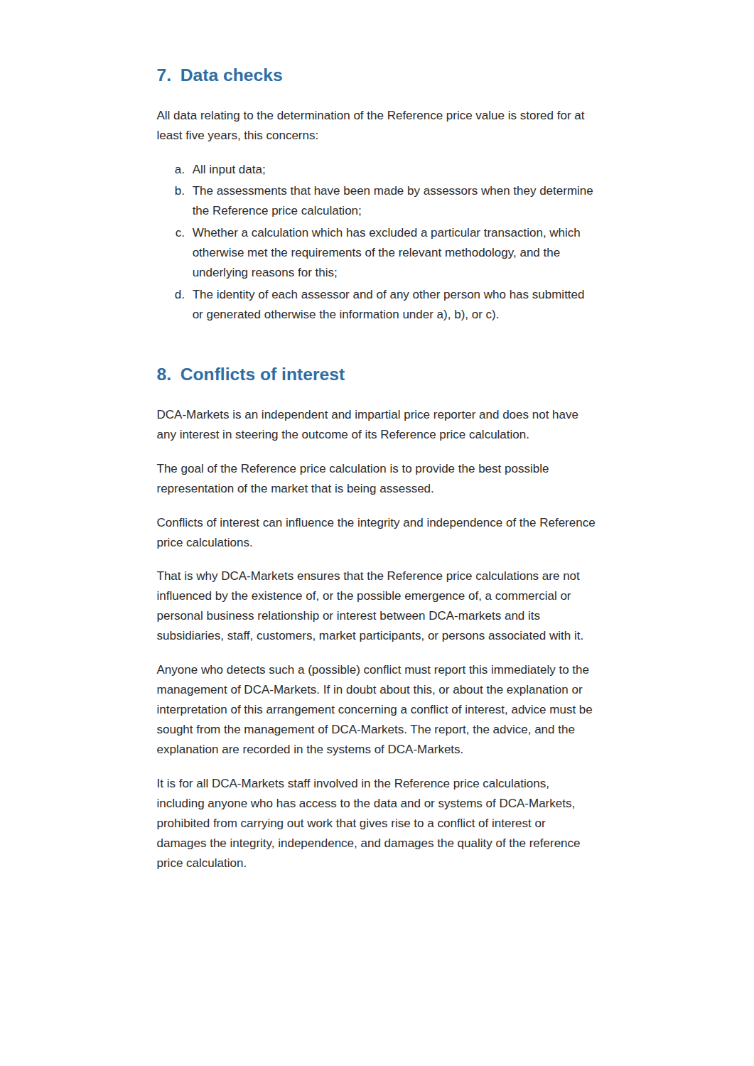7. Data checks
All data relating to the determination of the Reference price value is stored for at least five years, this concerns:
All input data;
The assessments that have been made by assessors when they determine the Reference price calculation;
Whether a calculation which has excluded a particular transaction, which otherwise met the requirements of the relevant methodology, and the underlying reasons for this;
The identity of each assessor and of any other person who has submitted or generated otherwise the information under a), b), or c).
8. Conflicts of interest
DCA-Markets is an independent and impartial price reporter and does not have any interest in steering the outcome of its Reference price calculation.
The goal of the Reference price calculation is to provide the best possible representation of the market that is being assessed.
Conflicts of interest can influence the integrity and independence of the Reference price calculations.
That is why DCA-Markets ensures that the Reference price calculations are not influenced by the existence of, or the possible emergence of, a commercial or personal business relationship or interest between DCA-markets and its subsidiaries, staff, customers, market participants, or persons associated with it.
Anyone who detects such a (possible) conflict must report this immediately to the management of DCA-Markets. If in doubt about this, or about the explanation or interpretation of this arrangement concerning a conflict of interest, advice must be sought from the management of DCA-Markets. The report, the advice, and the explanation are recorded in the systems of DCA-Markets.
It is for all DCA-Markets staff involved in the Reference price calculations, including anyone who has access to the data and or systems of DCA-Markets, prohibited from carrying out work that gives rise to a conflict of interest or damages the integrity, independence, and damages the quality of the reference price calculation.